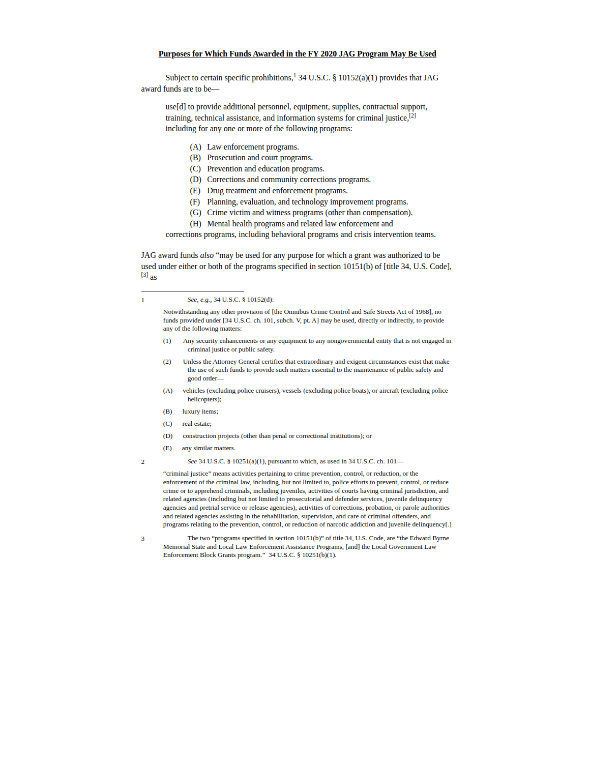Purposes for Which Funds Awarded in the FY 2020 JAG Program May Be Used
Subject to certain specific prohibitions,1 34 U.S.C. § 10152(a)(1) provides that JAG award funds are to be—
use[d] to provide additional personnel, equipment, supplies, contractual support, training, technical assistance, and information systems for criminal justice,[2] including for any one or more of the following programs:
(A) Law enforcement programs.
(B) Prosecution and court programs.
(C) Prevention and education programs.
(D) Corrections and community corrections programs.
(E) Drug treatment and enforcement programs.
(F) Planning, evaluation, and technology improvement programs.
(G) Crime victim and witness programs (other than compensation).
(H) Mental health programs and related law enforcement and
corrections programs, including behavioral programs and crisis intervention teams.
JAG award funds also “may be used for any purpose for which a grant was authorized to be used under either or both of the programs specified in section 10151(b) of [title 34, U.S. Code],[3] as
1
See, e.g., 34 U.S.C. § 10152(d):
Notwithstanding any other provision of [the Omnibus Crime Control and Safe Streets Act of 1968], no funds provided under [34 U.S.C. ch. 101, subch. V, pt. A] may be used, directly or indirectly, to provide any of the following matters:
(1) Any security enhancements or any equipment to any nongovernmental entity that is not engaged in criminal justice or public safety.
(2) Unless the Attorney General certifies that extraordinary and exigent circumstances exist that make the use of such funds to provide such matters essential to the maintenance of public safety and good order—
(A) vehicles (excluding police cruisers), vessels (excluding police boats), or aircraft (excluding police helicopters);
(B) luxury items;
(C) real estate;
(D) construction projects (other than penal or correctional institutions); or
(E) any similar matters.
2
See 34 U.S.C. § 10251(a)(1), pursuant to which, as used in 34 U.S.C. ch. 101—
“criminal justice” means activities pertaining to crime prevention, control, or reduction, or the enforcement of the criminal law, including, but not limited to, police efforts to prevent, control, or reduce crime or to apprehend criminals, including juveniles, activities of courts having criminal jurisdiction, and related agencies (including but not limited to prosecutorial and defender services, juvenile delinquency agencies and pretrial service or release agencies), activities of corrections, probation, or parole authorities and related agencies assisting in the rehabilitation, supervision, and care of criminal offenders, and programs relating to the prevention, control, or reduction of narcotic addiction and juvenile delinquency[.]
3
The two “programs specified in section 10151(b)” of title 34, U.S. Code, are “the Edward Byrne Memorial State and Local Law Enforcement Assistance Programs, [and] the Local Government Law Enforcement Block Grants program.” 34 U.S.C. § 10251(b)(1).